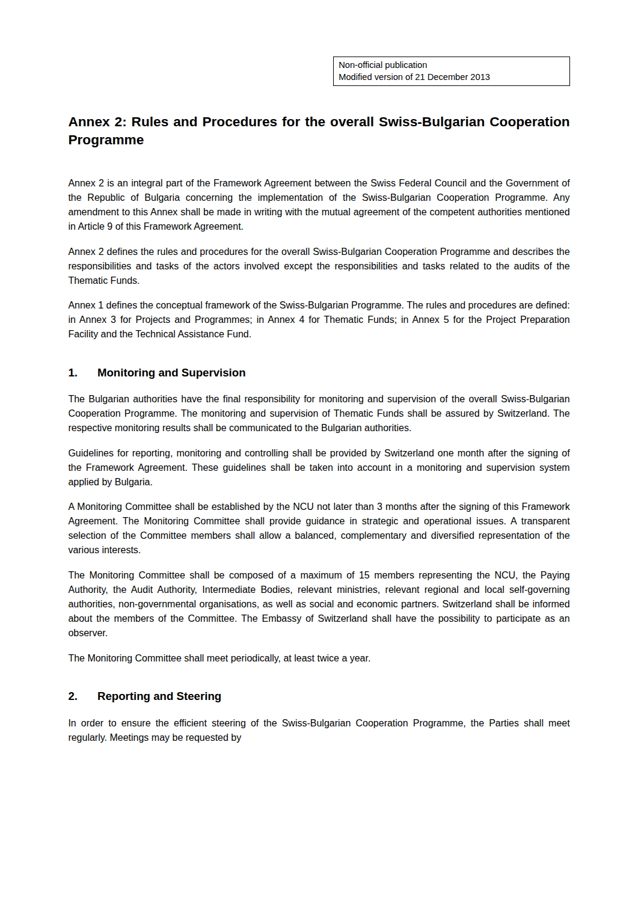Non-official publication
Modified version of 21 December 2013
Annex 2: Rules and Procedures for the overall Swiss-Bulgarian Cooperation Programme
Annex 2 is an integral part of the Framework Agreement between the Swiss Federal Council and the Government of the Republic of Bulgaria concerning the implementation of the Swiss-Bulgarian Cooperation Programme. Any amendment to this Annex shall be made in writing with the mutual agreement of the competent authorities mentioned in Article 9 of this Framework Agreement.
Annex 2 defines the rules and procedures for the overall Swiss-Bulgarian Cooperation Programme and describes the responsibilities and tasks of the actors involved except the responsibilities and tasks related to the audits of the Thematic Funds.
Annex 1 defines the conceptual framework of the Swiss-Bulgarian Programme. The rules and procedures are defined: in Annex 3 for Projects and Programmes; in Annex 4 for Thematic Funds; in Annex 5 for the Project Preparation Facility and the Technical Assistance Fund.
1. Monitoring and Supervision
The Bulgarian authorities have the final responsibility for monitoring and supervision of the overall Swiss-Bulgarian Cooperation Programme. The monitoring and supervision of Thematic Funds shall be assured by Switzerland. The respective monitoring results shall be communicated to the Bulgarian authorities.
Guidelines for reporting, monitoring and controlling shall be provided by Switzerland one month after the signing of the Framework Agreement. These guidelines shall be taken into account in a monitoring and supervision system applied by Bulgaria.
A Monitoring Committee shall be established by the NCU not later than 3 months after the signing of this Framework Agreement. The Monitoring Committee shall provide guidance in strategic and operational issues. A transparent selection of the Committee members shall allow a balanced, complementary and diversified representation of the various interests.
The Monitoring Committee shall be composed of a maximum of 15 members representing the NCU, the Paying Authority, the Audit Authority, Intermediate Bodies, relevant ministries, relevant regional and local self-governing authorities, non-governmental organisations, as well as social and economic partners. Switzerland shall be informed about the members of the Committee. The Embassy of Switzerland shall have the possibility to participate as an observer.
The Monitoring Committee shall meet periodically, at least twice a year.
2. Reporting and Steering
In order to ensure the efficient steering of the Swiss-Bulgarian Cooperation Programme, the Parties shall meet regularly. Meetings may be requested by